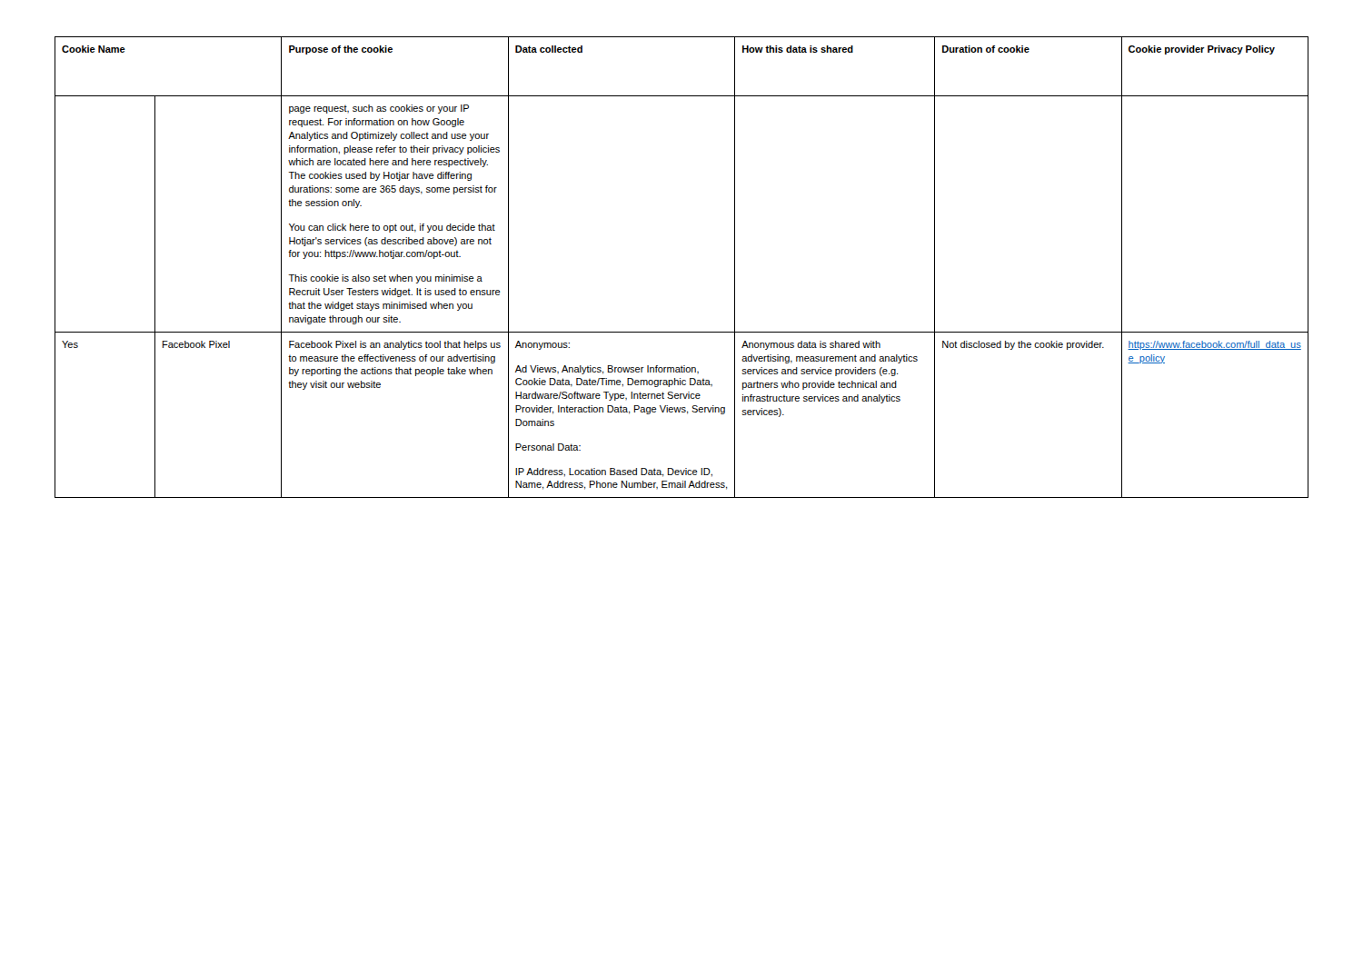| Cookie Name | Purpose of the cookie | Data collected | How this data is shared | Duration of cookie | Cookie provider Privacy Policy |
| --- | --- | --- | --- | --- | --- |
| | | page request, such as cookies or your IP request. For information on how Google Analytics and Optimizely collect and use your information, please refer to their privacy policies which are located here and here respectively. The cookies used by Hotjar have differing durations: some are 365 days, some persist for the session only. You can click here to opt out, if you decide that Hotjar's services (as described above) are not for you: https://www.hotjar.com/opt-out. This cookie is also set when you minimise a Recruit User Testers widget. It is used to ensure that the widget stays minimised when you navigate through our site. | | | | |
| Yes | Facebook Pixel | Facebook Pixel is an analytics tool that helps us to measure the effectiveness of our advertising by reporting the actions that people take when they visit our website | Anonymous: Ad Views, Analytics, Browser Information, Cookie Data, Date/Time, Demographic Data, Hardware/Software Type, Internet Service Provider, Interaction Data, Page Views, Serving Domains Personal Data: IP Address, Location Based Data, Device ID, Name, Address, Phone Number, Email Address, | Anonymous data is shared with advertising, measurement and analytics services and service providers (e.g. partners who provide technical and infrastructure services and analytics services). | Not disclosed by the cookie provider. | https://www.facebook.com/full_data_use_policy |